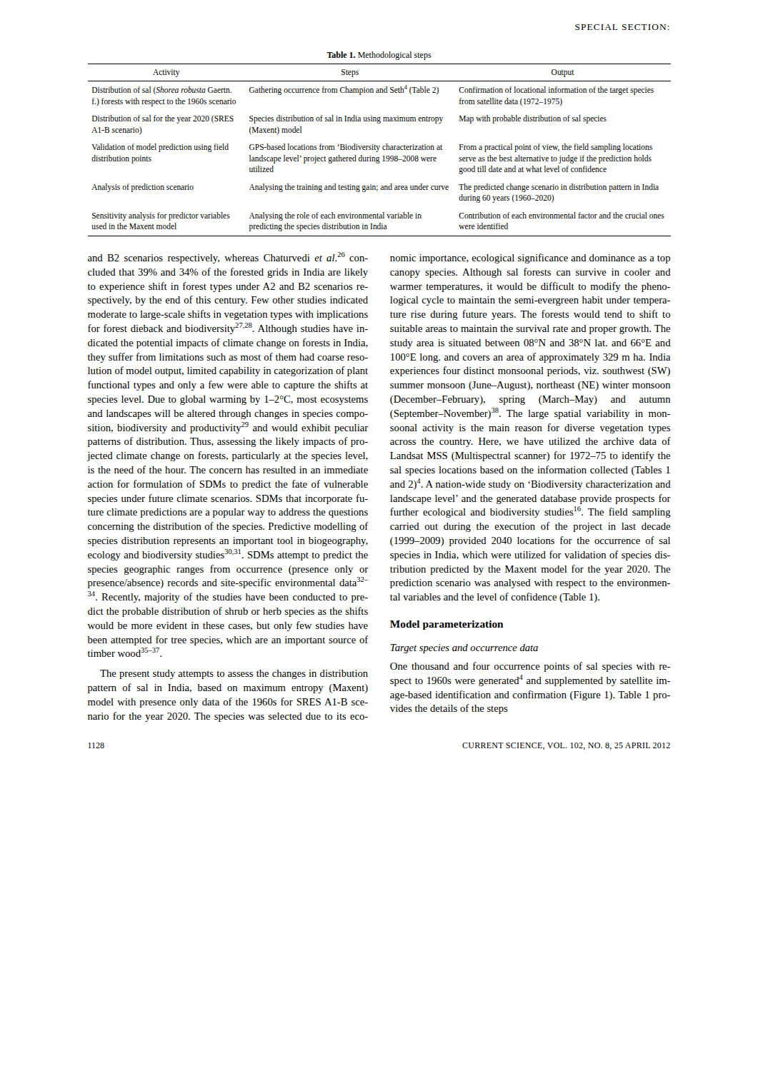SPECIAL SECTION:
Table 1. Methodological steps
| Activity | Steps | Output |
| --- | --- | --- |
| Distribution of sal ( Shorea robusta Gaertn. f.) forests with respect to the 1960s scenario | Gathering occurrence from Champion and Seth 4 (Table 2) | Confirmation of locational information of the target species from satellite data (1972–1975) |
| Distribution of sal for the year 2020 (SRES A1-B scenario) | Species distribution of sal in India using maximum entropy (Maxent) model | Map with probable distribution of sal species |
| Validation of model prediction using field distribution points | GPS-based locations from ‘Biodiversity characterization at landscape level’ project gathered during 1998–2008 were utilized | From a practical point of view, the field sampling locations serve as the best alternative to judge if the prediction holds good till date and at what level of confidence |
| Analysis of prediction scenario | Analysing the training and testing gain; and area under curve | The predicted change scenario in distribution pattern in India during 60 years (1960–2020) |
| Sensitivity analysis for predictor variables used in the Maxent model | Analysing the role of each environmental variable in predicting the species distribution in India | Contribution of each environmental factor and the crucial ones were identified |
and B2 scenarios respectively, whereas Chaturvedi et al.26 concluded that 39% and 34% of the forested grids in India are likely to experience shift in forest types under A2 and B2 scenarios respectively, by the end of this century. Few other studies indicated moderate to large-scale shifts in vegetation types with implications for forest dieback and biodiversity27,28. Although studies have indicated the potential impacts of climate change on forests in India, they suffer from limitations such as most of them had coarse resolution of model output, limited capability in categorization of plant functional types and only a few were able to capture the shifts at species level. Due to global warming by 1–2°C, most ecosystems and landscapes will be altered through changes in species composition, biodiversity and productivity29 and would exhibit peculiar patterns of distribution. Thus, assessing the likely impacts of projected climate change on forests, particularly at the species level, is the need of the hour. The concern has resulted in an immediate action for formulation of SDMs to predict the fate of vulnerable species under future climate scenarios. SDMs that incorporate future climate predictions are a popular way to address the questions concerning the distribution of the species. Predictive modelling of species distribution represents an important tool in biogeography, ecology and biodiversity studies30,31. SDMs attempt to predict the species geographic ranges from occurrence (presence only or presence/absence) records and site-specific environmental data32–34. Recently, majority of the studies have been conducted to predict the probable distribution of shrub or herb species as the shifts would be more evident in these cases, but only few studies have been attempted for tree species, which are an important source of timber wood35–37.
The present study attempts to assess the changes in distribution pattern of sal in India, based on maximum entropy (Maxent) model with presence only data of the 1960s for SRES A1-B scenario for the year 2020. The species was selected due to its economic importance, ecological significance and dominance as a top canopy species. Although sal forests can survive in cooler and warmer temperatures, it would be difficult to modify the phenological cycle to maintain the semi-evergreen habit under temperature rise during future years. The forests would tend to shift to suitable areas to maintain the survival rate and proper growth. The study area is situated between 08°N and 38°N lat. and 66°E and 100°E long. and covers an area of approximately 329 m ha. India experiences four distinct monsoonal periods, viz. southwest (SW) summer monsoon (June–August), northeast (NE) winter monsoon (December–February), spring (March–May) and autumn (September–November)38. The large spatial variability in monsoonal activity is the main reason for diverse vegetation types across the country. Here, we have utilized the archive data of Landsat MSS (Multispectral scanner) for 1972–75 to identify the sal species locations based on the information collected (Tables 1 and 2)4. A nation-wide study on ‘Biodiversity characterization and landscape level’ and the generated database provide prospects for further ecological and biodiversity studies16. The field sampling carried out during the execution of the project in last decade (1999–2009) provided 2040 locations for the occurrence of sal species in India, which were utilized for validation of species distribution predicted by the Maxent model for the year 2020. The prediction scenario was analysed with respect to the environmental variables and the level of confidence (Table 1).
Model parameterization
Target species and occurrence data
One thousand and four occurrence points of sal species with respect to 1960s were generated4 and supplemented by satellite image-based identification and confirmation (Figure 1). Table 1 provides the details of the steps
1128 CURRENT SCIENCE, VOL. 102, NO. 8, 25 APRIL 2012